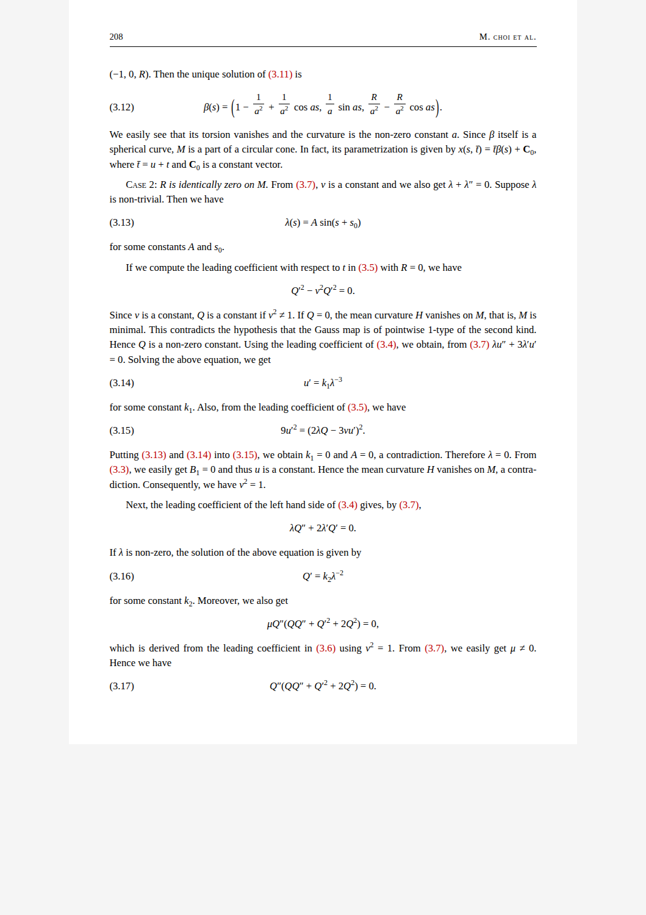208 M. Choi et al.
(−1, 0, R). Then the unique solution of (3.11) is
(3.12) β(s) = (1 − 1 a2 + 1 a2 cos as, 1 a sin as, Ra2 − Ra2 cos as).
We easily see that its torsion vanishes and the curvature is the non-zero constant a. Since β itself is a spherical curve, M is a part of a circular cone. In fact, its parametrization is given by x(s, t̄) = t̄β(s) + C0, where t̄ = u + t and C0 is a constant vector.
Case 2: R is identically zero on M. From (3.7), ν is a constant and we also get λ + λ″ = 0. Suppose λ is non-trivial. Then we have
(3.13) λ(s) = A sin(s + s0)
for some constants A and s0.
If we compute the leading coefficient with respect to t in (3.5) with R = 0, we have
Q′2 − ν2Q′2 = 0.
Since ν is a constant, Q is a constant if ν2 ≠ 1. If Q = 0, the mean curvature H vanishes on M, that is, M is minimal. This contradicts the hypothesis that the Gauss map is of pointwise 1-type of the second kind. Hence Q is a non-zero constant. Using the leading coefficient of (3.4), we obtain, from (3.7) λu″ + 3λ′u′ = 0. Solving the above equation, we get
(3.14) u′ = k1λ−3
for some constant k1. Also, from the leading coefficient of (3.5), we have
(3.15) 9u′2 = (2λQ − 3νu′)2.
Putting (3.13) and (3.14) into (3.15), we obtain k1 = 0 and A = 0, a contradiction. Therefore λ = 0. From (3.3), we easily get B1 = 0 and thus u is a constant. Hence the mean curvature H vanishes on M, a contradiction. Consequently, we have ν2 = 1.
Next, the leading coefficient of the left hand side of (3.4) gives, by (3.7),
λQ″ + 2λ′Q′ = 0.
If λ is non-zero, the solution of the above equation is given by
(3.16) Q′ = k2λ−2
for some constant k2. Moreover, we also get
μQ″(QQ″ + Q′2 + 2Q2) = 0,
which is derived from the leading coefficient in (3.6) using ν2 = 1. From (3.7), we easily get μ ≠ 0. Hence we have
(3.17) Q″(QQ″ + Q′2 + 2Q2) = 0.